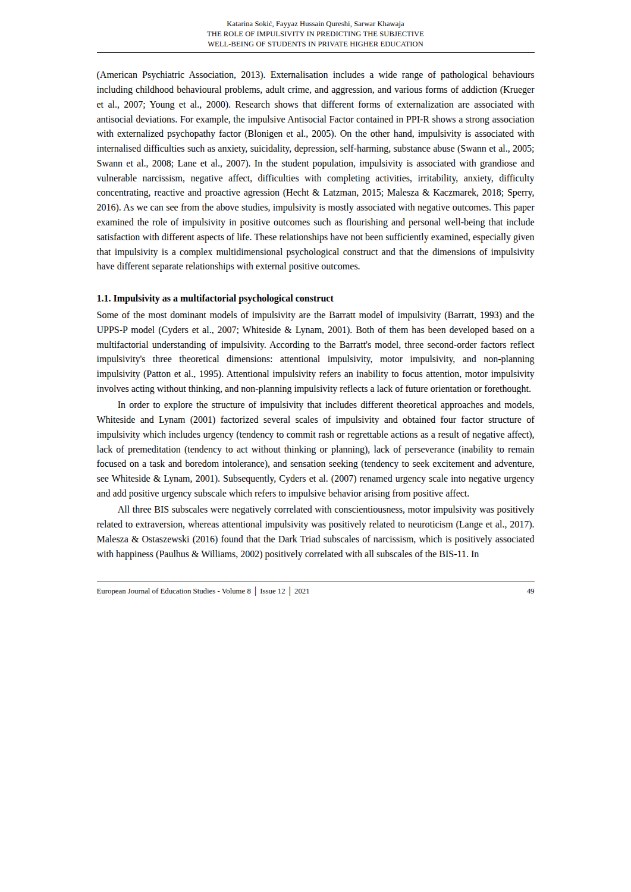Katarina Sokić, Fayyaz Hussain Qureshi, Sarwar Khawaja
The Role of Impulsivity in Predicting the Subjective
Well-Being of Students in Private Higher Education
(American Psychiatric Association, 2013). Externalisation includes a wide range of pathological behaviours including childhood behavioural problems, adult crime, and aggression, and various forms of addiction (Krueger et al., 2007; Young et al., 2000). Research shows that different forms of externalization are associated with antisocial deviations. For example, the impulsive Antisocial Factor contained in PPI-R shows a strong association with externalized psychopathy factor (Blonigen et al., 2005). On the other hand, impulsivity is associated with internalised difficulties such as anxiety, suicidality, depression, self-harming, substance abuse (Swann et al., 2005; Swann et al., 2008; Lane et al., 2007). In the student population, impulsivity is associated with grandiose and vulnerable narcissism, negative affect, difficulties with completing activities, irritability, anxiety, difficulty concentrating, reactive and proactive agression (Hecht & Latzman, 2015; Malesza & Kaczmarek, 2018; Sperry, 2016). As we can see from the above studies, impulsivity is mostly associated with negative outcomes. This paper examined the role of impulsivity in positive outcomes such as flourishing and personal well-being that include satisfaction with different aspects of life. These relationships have not been sufficiently examined, especially given that impulsivity is a complex multidimensional psychological construct and that the dimensions of impulsivity have different separate relationships with external positive outcomes.
1.1. Impulsivity as a multifactorial psychological construct
Some of the most dominant models of impulsivity are the Barratt model of impulsivity (Barratt, 1993) and the UPPS-P model (Cyders et al., 2007; Whiteside & Lynam, 2001). Both of them has been developed based on a multifactorial understanding of impulsivity. According to the Barratt's model, three second-order factors reflect impulsivity's three theoretical dimensions: attentional impulsivity, motor impulsivity, and non-planning impulsivity (Patton et al., 1995). Attentional impulsivity refers an inability to focus attention, motor impulsivity involves acting without thinking, and non-planning impulsivity reflects a lack of future orientation or forethought.
In order to explore the structure of impulsivity that includes different theoretical approaches and models, Whiteside and Lynam (2001) factorized several scales of impulsivity and obtained four factor structure of impulsivity which includes urgency (tendency to commit rash or regrettable actions as a result of negative affect), lack of premeditation (tendency to act without thinking or planning), lack of perseverance (inability to remain focused on a task and boredom intolerance), and sensation seeking (tendency to seek excitement and adventure, see Whiteside & Lynam, 2001). Subsequently, Cyders et al. (2007) renamed urgency scale into negative urgency and add positive urgency subscale which refers to impulsive behavior arising from positive affect.
All three BIS subscales were negatively correlated with conscientiousness, motor impulsivity was positively related to extraversion, whereas attentional impulsivity was positively related to neuroticism (Lange et al., 2017). Malesza & Ostaszewski (2016) found that the Dark Triad subscales of narcissism, which is positively associated with happiness (Paulhus & Williams, 2002) positively correlated with all subscales of the BIS-11. In
European Journal of Education Studies - Volume 8 │ Issue 12 │ 2021
49